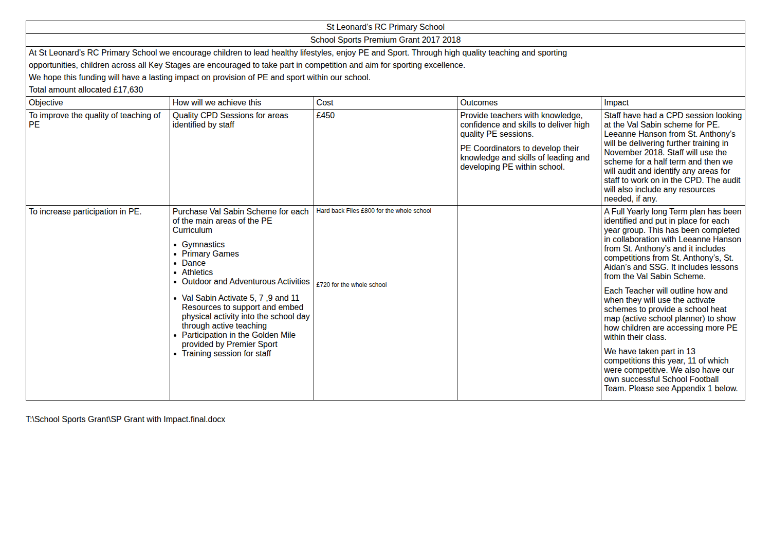| St Leonard’s RC Primary School |
| School Sports Premium Grant 2017 2018 |
| At St Leonard’s RC Primary School we encourage children to lead healthy lifestyles, enjoy PE and Sport. Through high quality teaching and sporting |
| opportunities, children across all Key Stages are encouraged to take part in competition and aim for sporting excellence. |
| We hope this funding will have a lasting impact on provision of PE and sport within our school. |
| Total amount allocated £17,630 |
| Objective | How will we achieve this | Cost | Outcomes | Impact |
| To improve the quality of teaching of PE | Quality CPD Sessions for areas identified by staff | £450 | Provide teachers with knowledge, confidence and skills to deliver high quality PE sessions. PE Coordinators to develop their knowledge and skills of leading and developing PE within school. | Staff have had a CPD session looking at the Val Sabin scheme for PE. Leeanne Hanson from St. Anthony’s will be delivering further training in November 2018. Staff will use the scheme for a half term and then we will audit and identify any areas for staff to work on in the CPD. The audit will also include any resources needed, if any. |
| To increase participation in PE. | Purchase Val Sabin Scheme for each of the main areas of the PE Curriculum Gymnastics Primary Games Dance Athletics Outdoor and Adventurous Activities Val Sabin Activate 5, 7 ,9 and 11 Resources to support and embed physical activity into the school day through active teaching Participation in the Golden Mile provided by Premier Sport Training session for staff | Hard back Files £800 for the whole school £720 for the whole school | | A Full Yearly long Term plan has been identified and put in place for each year group. This has been completed in collaboration with Leeanne Hanson from St. Anthony’s and it includes competitions from St. Anthony’s, St. Aidan’s and SSG. It includes lessons from the Val Sabin Scheme. Each Teacher will outline how and when they will use the activate schemes to provide a school heat map (active school planner) to show how children are accessing more PE within their class. We have taken part in 13 competitions this year, 11 of which were competitive. We also have our own successful School Football Team. Please see Appendix 1 below. |
T:\School Sports Grant\SP Grant with Impact.final.docx